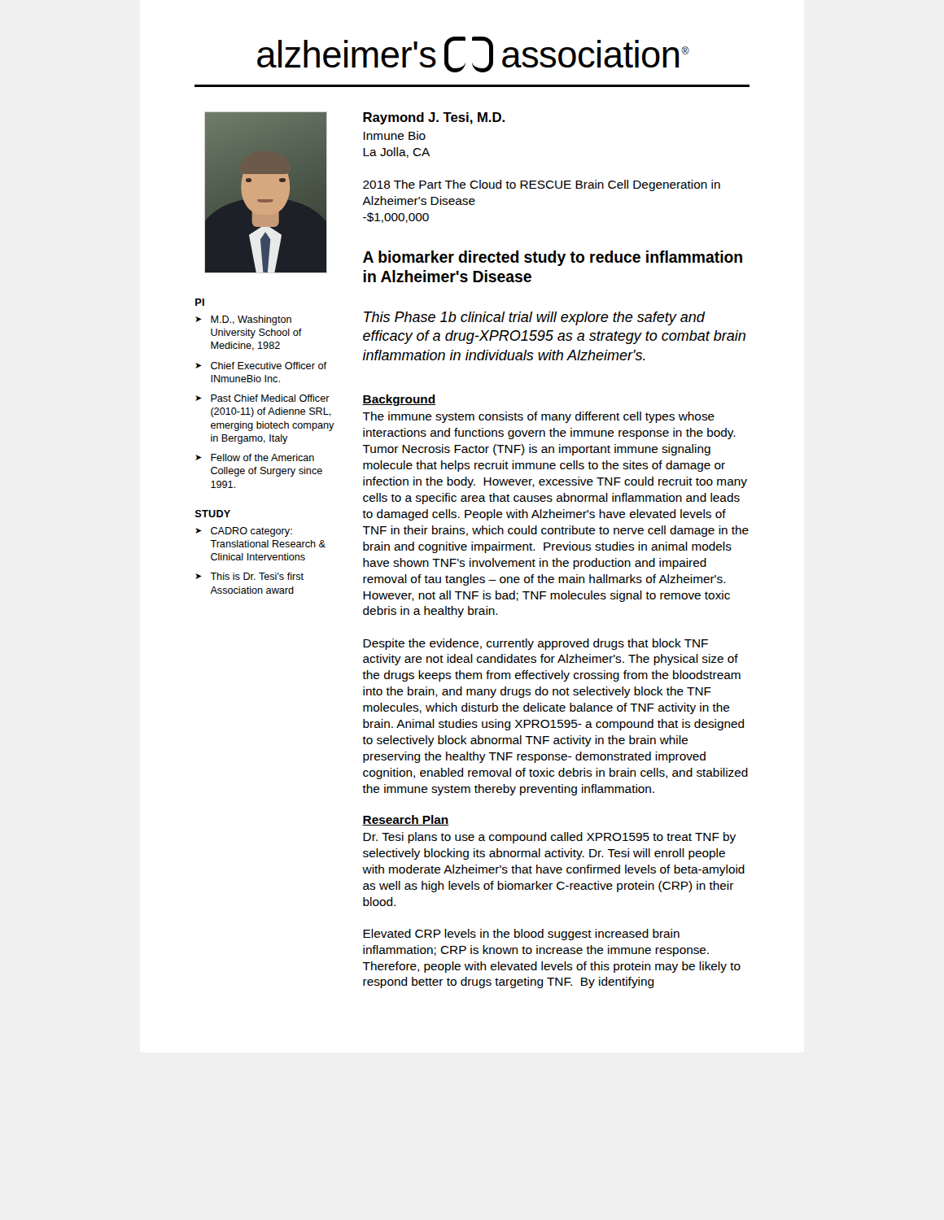alzheimer's association®
PI
M.D., Washington University School of Medicine, 1982
Chief Executive Officer of INmuneBio Inc.
Past Chief Medical Officer (2010-11) of Adienne SRL, emerging biotech company in Bergamo, Italy
Fellow of the American College of Surgery since 1991.
STUDY
CADRO category: Translational Research & Clinical Interventions
This is Dr. Tesi's first Association award
Raymond J. Tesi, M.D.
Inmune Bio
La Jolla, CA
2018 The Part The Cloud to RESCUE Brain Cell Degeneration in Alzheimer's Disease
-$1,000,000
A biomarker directed study to reduce inflammation in Alzheimer's Disease
This Phase 1b clinical trial will explore the safety and efficacy of a drug-XPRO1595 as a strategy to combat brain inflammation in individuals with Alzheimer's.
Background
The immune system consists of many different cell types whose interactions and functions govern the immune response in the body. Tumor Necrosis Factor (TNF) is an important immune signaling molecule that helps recruit immune cells to the sites of damage or infection in the body. However, excessive TNF could recruit too many cells to a specific area that causes abnormal inflammation and leads to damaged cells. People with Alzheimer's have elevated levels of TNF in their brains, which could contribute to nerve cell damage in the brain and cognitive impairment. Previous studies in animal models have shown TNF's involvement in the production and impaired removal of tau tangles – one of the main hallmarks of Alzheimer's. However, not all TNF is bad; TNF molecules signal to remove toxic debris in a healthy brain.
Despite the evidence, currently approved drugs that block TNF activity are not ideal candidates for Alzheimer's. The physical size of the drugs keeps them from effectively crossing from the bloodstream into the brain, and many drugs do not selectively block the TNF molecules, which disturb the delicate balance of TNF activity in the brain. Animal studies using XPRO1595- a compound that is designed to selectively block abnormal TNF activity in the brain while preserving the healthy TNF response- demonstrated improved cognition, enabled removal of toxic debris in brain cells, and stabilized the immune system thereby preventing inflammation.
Research Plan
Dr. Tesi plans to use a compound called XPRO1595 to treat TNF by selectively blocking its abnormal activity. Dr. Tesi will enroll people with moderate Alzheimer's that have confirmed levels of beta-amyloid as well as high levels of biomarker C-reactive protein (CRP) in their blood.
Elevated CRP levels in the blood suggest increased brain inflammation; CRP is known to increase the immune response. Therefore, people with elevated levels of this protein may be likely to respond better to drugs targeting TNF. By identifying